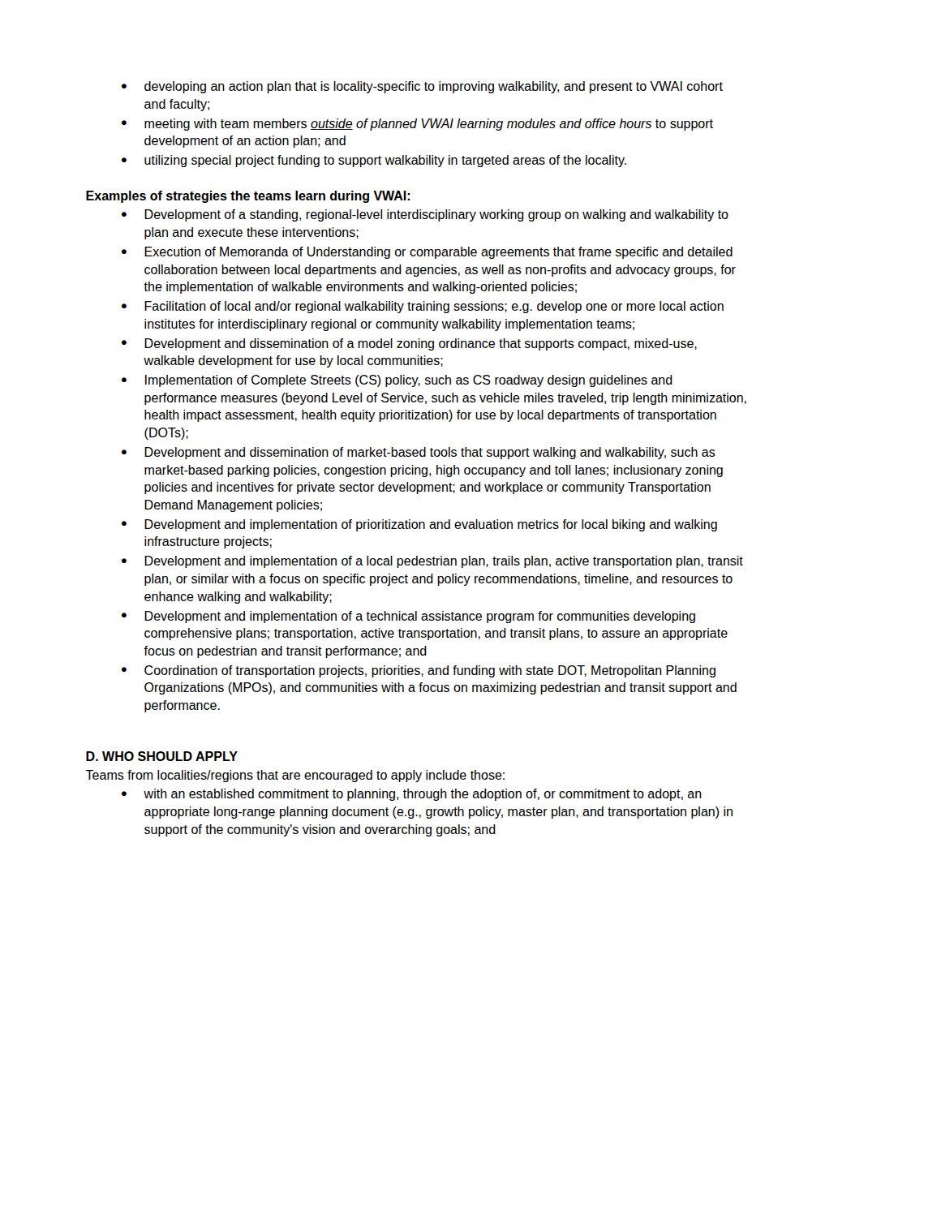developing an action plan that is locality-specific to improving walkability, and present to VWAI cohort and faculty;
meeting with team members outside of planned VWAI learning modules and office hours to support development of an action plan; and
utilizing special project funding to support walkability in targeted areas of the locality.
Examples of strategies the teams learn during VWAI:
Development of a standing, regional-level interdisciplinary working group on walking and walkability to plan and execute these interventions;
Execution of Memoranda of Understanding or comparable agreements that frame specific and detailed collaboration between local departments and agencies, as well as non-profits and advocacy groups, for the implementation of walkable environments and walking-oriented policies;
Facilitation of local and/or regional walkability training sessions; e.g. develop one or more local action institutes for interdisciplinary regional or community walkability implementation teams;
Development and dissemination of a model zoning ordinance that supports compact, mixed-use, walkable development for use by local communities;
Implementation of Complete Streets (CS) policy, such as CS roadway design guidelines and performance measures (beyond Level of Service, such as vehicle miles traveled, trip length minimization, health impact assessment, health equity prioritization) for use by local departments of transportation (DOTs);
Development and dissemination of market-based tools that support walking and walkability, such as market-based parking policies, congestion pricing, high occupancy and toll lanes; inclusionary zoning policies and incentives for private sector development; and workplace or community Transportation Demand Management policies;
Development and implementation of prioritization and evaluation metrics for local biking and walking infrastructure projects;
Development and implementation of a local pedestrian plan, trails plan, active transportation plan, transit plan, or similar with a focus on specific project and policy recommendations, timeline, and resources to enhance walking and walkability;
Development and implementation of a technical assistance program for communities developing comprehensive plans; transportation, active transportation, and transit plans, to assure an appropriate focus on pedestrian and transit performance; and
Coordination of transportation projects, priorities, and funding with state DOT, Metropolitan Planning Organizations (MPOs), and communities with a focus on maximizing pedestrian and transit support and performance.
D. WHO SHOULD APPLY
Teams from localities/regions that are encouraged to apply include those:
with an established commitment to planning, through the adoption of, or commitment to adopt, an appropriate long-range planning document (e.g., growth policy, master plan, and transportation plan) in support of the community's vision and overarching goals; and